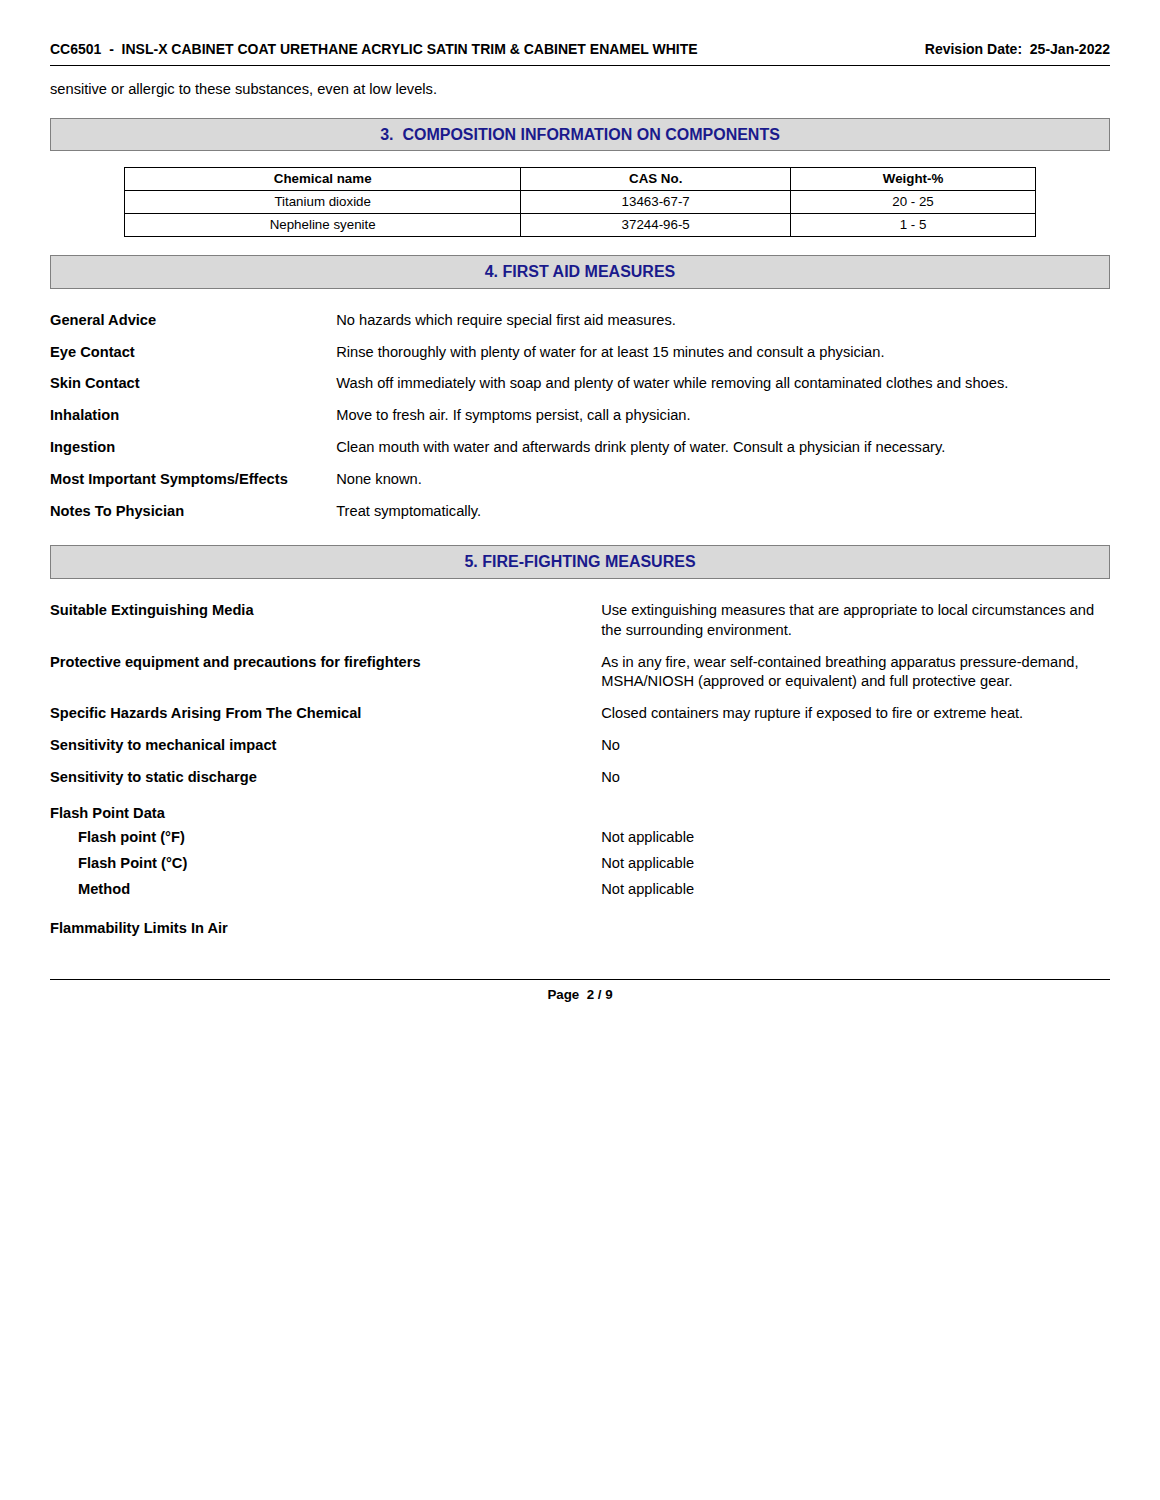CC6501 - INSL-X CABINET COAT URETHANE ACRYLIC SATIN TRIM & CABINET ENAMEL WHITE
Revision Date: 25-Jan-2022
sensitive or allergic to these substances, even at low levels.
3. COMPOSITION INFORMATION ON COMPONENTS
| Chemical name | CAS No. | Weight-% |
| --- | --- | --- |
| Titanium dioxide | 13463-67-7 | 20 - 25 |
| Nepheline syenite | 37244-96-5 | 1 - 5 |
4. FIRST AID MEASURES
| General Advice | No hazards which require special first aid measures. |
| Eye Contact | Rinse thoroughly with plenty of water for at least 15 minutes and consult a physician. |
| Skin Contact | Wash off immediately with soap and plenty of water while removing all contaminated clothes and shoes. |
| Inhalation | Move to fresh air. If symptoms persist, call a physician. |
| Ingestion | Clean mouth with water and afterwards drink plenty of water. Consult a physician if necessary. |
| Most Important Symptoms/Effects | None known. |
| Notes To Physician | Treat symptomatically. |
5. FIRE-FIGHTING MEASURES
| Suitable Extinguishing Media | Use extinguishing measures that are appropriate to local circumstances and the surrounding environment. |
| Protective equipment and precautions for firefighters | As in any fire, wear self-contained breathing apparatus pressure-demand, MSHA/NIOSH (approved or equivalent) and full protective gear. |
| Specific Hazards Arising From The Chemical | Closed containers may rupture if exposed to fire or extreme heat. |
| Sensitivity to mechanical impact | No |
| Sensitivity to static discharge | No |
Flash Point Data
| Flash point (°F) | Not applicable |
| Flash Point (°C) | Not applicable |
| Method | Not applicable |
Flammability Limits In Air
Page 2 / 9